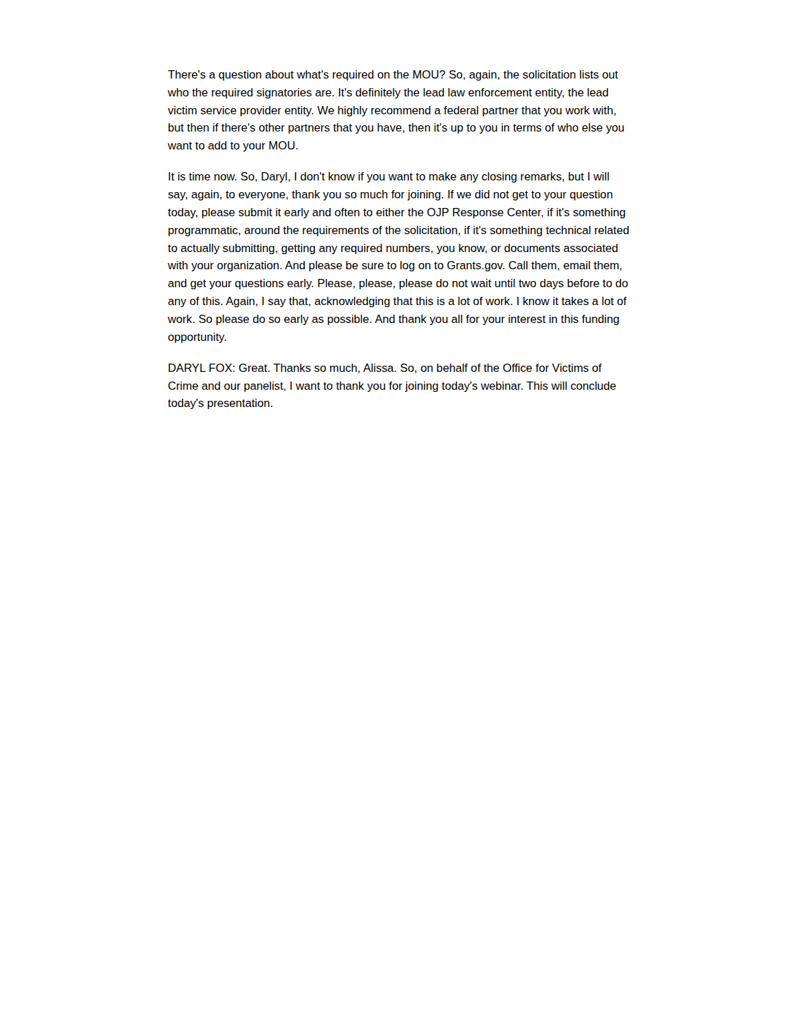There's a question about what's required on the MOU? So, again, the solicitation lists out who the required signatories are. It's definitely the lead law enforcement entity, the lead victim service provider entity. We highly recommend a federal partner that you work with, but then if there's other partners that you have, then it's up to you in terms of who else you want to add to your MOU.
It is time now. So, Daryl, I don't know if you want to make any closing remarks, but I will say, again, to everyone, thank you so much for joining. If we did not get to your question today, please submit it early and often to either the OJP Response Center, if it's something programmatic, around the requirements of the solicitation, if it's something technical related to actually submitting, getting any required numbers, you know, or documents associated with your organization. And please be sure to log on to Grants.gov. Call them, email them, and get your questions early. Please, please, please do not wait until two days before to do any of this. Again, I say that, acknowledging that this is a lot of work. I know it takes a lot of work. So please do so early as possible. And thank you all for your interest in this funding opportunity.
DARYL FOX: Great. Thanks so much, Alissa. So, on behalf of the Office for Victims of Crime and our panelist, I want to thank you for joining today's webinar. This will conclude today's presentation.